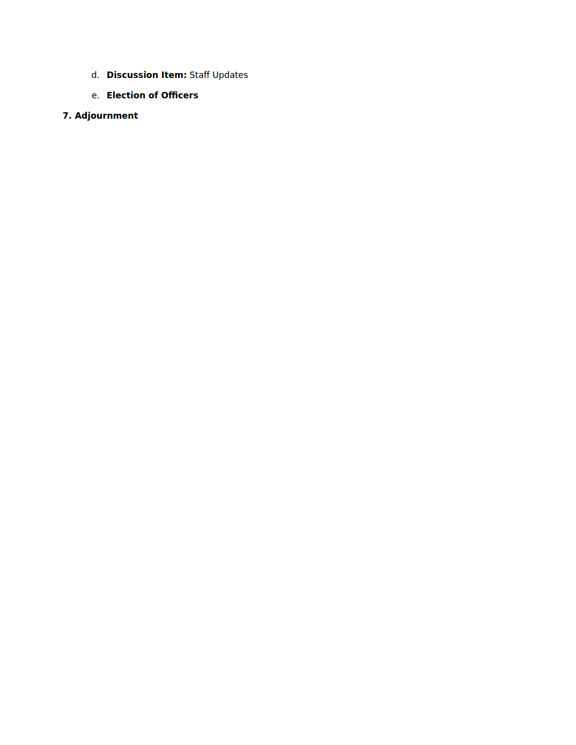Discussion Item: Staff Updates
Election of Officers
Adjournment